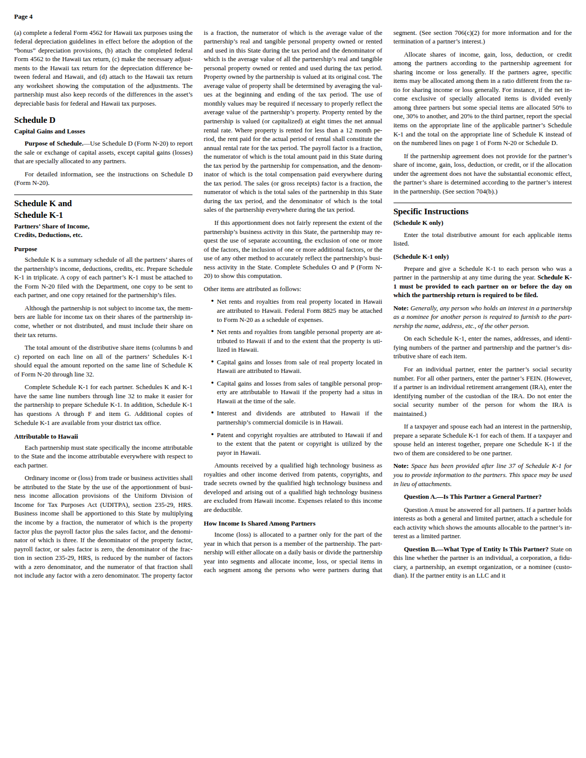Page 4
(a) complete a federal Form 4562 for Hawaii tax purposes using the federal depreciation guidelines in effect before the adoption of the “bonus” depreciation provisions, (b) attach the completed federal Form 4562 to the Hawaii tax return, (c) make the necessary adjustments to the Hawaii tax return for the depreciation difference between federal and Hawaii, and (d) attach to the Hawaii tax return any worksheet showing the computation of the adjustments. The partnership must also keep records of the differences in the asset’s depreciable basis for federal and Hawaii tax purposes.
Schedule D
Capital Gains and Losses
Purpose of Schedule.—Use Schedule D (Form N-20) to report the sale or exchange of capital assets, except capital gains (losses) that are specially allocated to any partners.
For detailed information, see the instructions on Schedule D (Form N-20).
Schedule K and
Schedule K-1
Partners’ Share of Income,
Credits, Deductions, etc.
Purpose
Schedule K is a summary schedule of all the partners’ shares of the partnership’s income, deductions, credits, etc. Prepare Schedule K-1 in triplicate. A copy of each partner’s K-1 must be attached to the Form N-20 filed with the Department, one copy to be sent to each partner, and one copy retained for the partnership’s files.
Although the partnership is not subject to income tax, the members are liable for income tax on their shares of the partnership income, whether or not distributed, and must include their share on their tax returns.
The total amount of the distributive share items (columns b and c) reported on each line on all of the partners’ Schedules K-1 should equal the amount reported on the same line of Schedule K of Form N-20 through line 32.
Complete Schedule K-1 for each partner. Schedules K and K-1 have the same line numbers through line 32 to make it easier for the partnership to prepare Schedule K-1. In addition, Schedule K-1 has questions A through F and item G. Additional copies of Schedule K-1 are available from your district tax office.
Attributable to Hawaii
Each partnership must state specifically the income attributable to the State and the income attributable everywhere with respect to each partner.
Ordinary income or (loss) from trade or business activities shall be attributed to the State by the use of the apportionment of business income allocation provisions of the Uniform Division of Income for Tax Purposes Act (UDITPA), section 235-29, HRS. Business income shall be apportioned to this State by multiplying the income by a fraction, the numerator of which is the property factor plus the payroll factor plus the sales factor, and the denominator of which is three. If the denominator of the property factor, payroll factor, or sales factor is zero, the denominator of the fraction in section 235-29, HRS, is reduced by the number of factors with a zero denominator, and the numerator of that fraction shall not include any factor with a zero denominator. The property factor is a fraction, the numerator of which is the average value of the partnership’s real and tangible personal property owned or rented and used in this State during the tax period and the denominator of which is the average value of all the partnership’s real and tangible personal property owned or rented and used during the tax period. Property owned by the partnership is valued at its original cost. The average value of property shall be determined by averaging the values at the beginning and ending of the tax period. The use of monthly values may be required if necessary to properly reflect the average value of the partnership’s property. Property rented by the partnership is valued (or capitalized) at eight times the net annual rental rate. Where property is rented for less than a 12 month period, the rent paid for the actual period of rental shall constitute the annual rental rate for the tax period. The payroll factor is a fraction, the numerator of which is the total amount paid in this State during the tax period by the partnership for compensation, and the denominator of which is the total compensation paid everywhere during the tax period. The sales (or gross receipts) factor is a fraction, the numerator of which is the total sales of the partnership in this State during the tax period, and the denominator of which is the total sales of the partnership everywhere during the tax period.
If this apportionment does not fairly represent the extent of the partnership’s business activity in this State, the partnership may request the use of separate accounting, the exclusion of one or more of the factors, the inclusion of one or more additional factors, or the use of any other method to accurately reflect the partnership’s business activity in the State. Complete Schedules O and P (Form N-20) to show this computation.
Other items are attributed as follows:
Net rents and royalties from real property located in Hawaii are attributed to Hawaii. Federal Form 8825 may be attached to Form N-20 as a schedule of expenses.
Net rents and royalties from tangible personal property are attributed to Hawaii if and to the extent that the property is utilized in Hawaii.
Capital gains and losses from sale of real property located in Hawaii are attributed to Hawaii.
Capital gains and losses from sales of tangible personal property are attributable to Hawaii if the property had a situs in Hawaii at the time of the sale.
Interest and dividends are attributed to Hawaii if the partnership’s commercial domicile is in Hawaii.
Patent and copyright royalties are attributed to Hawaii if and to the extent that the patent or copyright is utilized by the payor in Hawaii.
Amounts received by a qualified high technology business as royalties and other income derived from patents, copyrights, and trade secrets owned by the qualified high technology business and developed and arising out of a qualified high technology business are excluded from Hawaii income. Expenses related to this income are deductible.
How Income Is Shared Among Partners
Income (loss) is allocated to a partner only for the part of the year in which that person is a member of the partnership. The partnership will either allocate on a daily basis or divide the partnership year into segments and allocate income, loss, or special items in each segment among the persons who were partners during that segment. (See section 706(c)(2) for more information and for the termination of a partner’s interest.)
Allocate shares of income, gain, loss, deduction, or credit among the partners according to the partnership agreement for sharing income or loss generally. If the partners agree, specific items may be allocated among them in a ratio different from the ratio for sharing income or loss generally. For instance, if the net income exclusive of specially allocated items is divided evenly among three partners but some special items are allocated 50% to one, 30% to another, and 20% to the third partner, report the special items on the appropriate line of the applicable partner’s Schedule K-1 and the total on the appropriate line of Schedule K instead of on the numbered lines on page 1 of Form N-20 or Schedule D.
If the partnership agreement does not provide for the partner’s share of income, gain, loss, deduction, or credit, or if the allocation under the agreement does not have the substantial economic effect, the partner’s share is determined according to the partner’s interest in the partnership. (See section 704(b).)
Specific Instructions
(Schedule K only)
Enter the total distributive amount for each applicable items listed.
(Schedule K-1 only)
Prepare and give a Schedule K-1 to each person who was a partner in the partnership at any time during the year. Schedule K-1 must be provided to each partner on or before the day on which the partnership return is required to be filed.
Note: Generally, any person who holds an interest in a partnership as a nominee for another person is required to furnish to the partnership the name, address, etc., of the other person.
On each Schedule K-1, enter the names, addresses, and identifying numbers of the partner and partnership and the partner’s distributive share of each item.
For an individual partner, enter the partner’s social security number. For all other partners, enter the partner’s FEIN. (However, if a partner is an individual retirement arrangement (IRA), enter the identifying number of the custodian of the IRA. Do not enter the social security number of the person for whom the IRA is maintained.)
If a taxpayer and spouse each had an interest in the partnership, prepare a separate Schedule K-1 for each of them. If a taxpayer and spouse held an interest together, prepare one Schedule K-1 if the two of them are considered to be one partner.
Note: Space has been provided after line 37 of Schedule K-1 for you to provide information to the partners. This space may be used in lieu of attachments.
Question A.—Is This Partner a General Partner?
Question A must be answered for all partners. If a partner holds interests as both a general and limited partner, attach a schedule for each activity which shows the amounts allocable to the partner’s interest as a limited partner.
Question B.—What Type of Entity Is This Partner? State on this line whether the partner is an individual, a corporation, a fiduciary, a partnership, an exempt organization, or a nominee (custodian). If the partner entity is an LLC and it